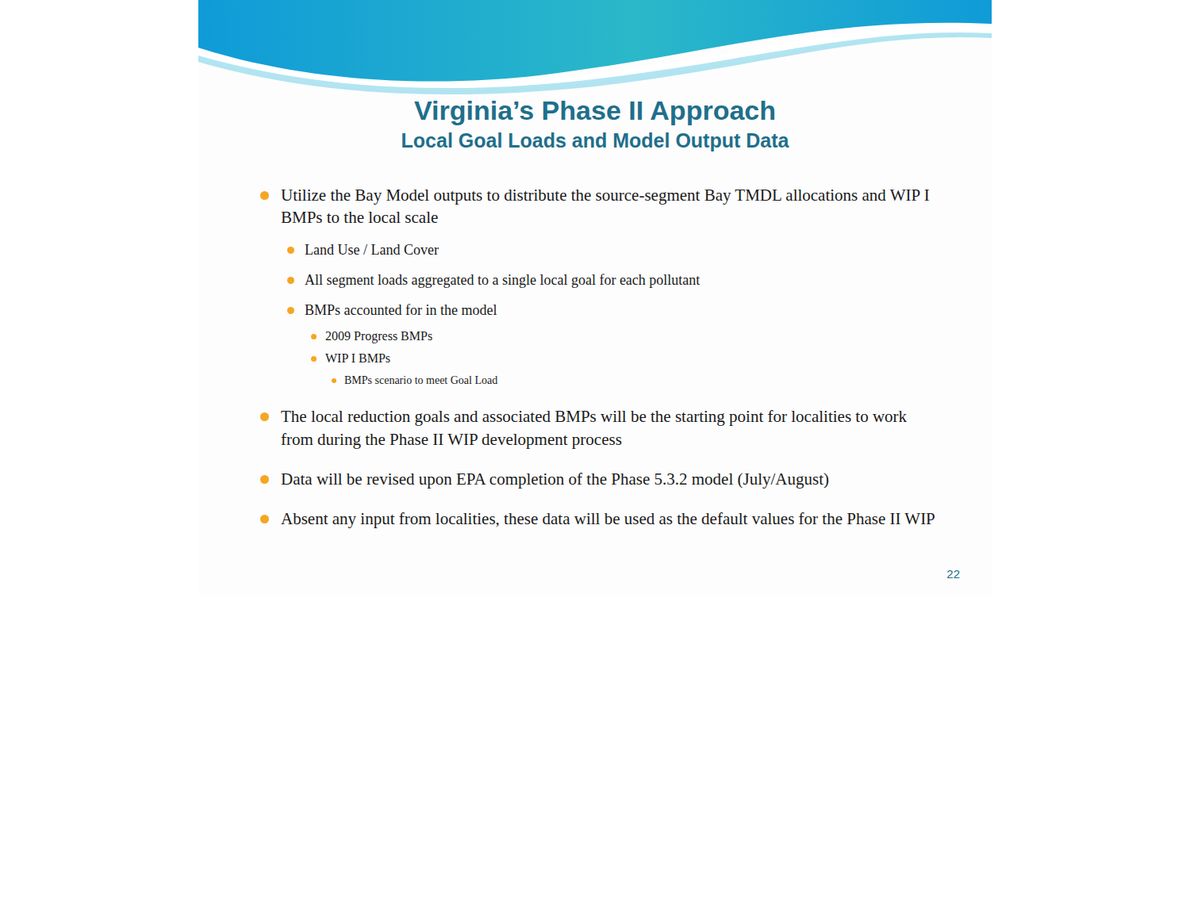Virginia’s Phase II Approach
Local Goal Loads and Model Output Data
Utilize the Bay Model outputs to distribute the source-segment Bay TMDL allocations and WIP I BMPs to the local scale
Land Use / Land Cover
All segment loads aggregated to a single local goal for each pollutant
BMPs accounted for in the model
2009 Progress BMPs
WIP I BMPs
BMPs scenario to meet Goal Load
The local reduction goals and associated BMPs will be the starting point for localities to work from during the Phase II WIP development process
Data will be revised upon EPA completion of the Phase 5.3.2 model (July/August)
Absent any input from localities, these data will be used as the default values for the Phase II WIP
22